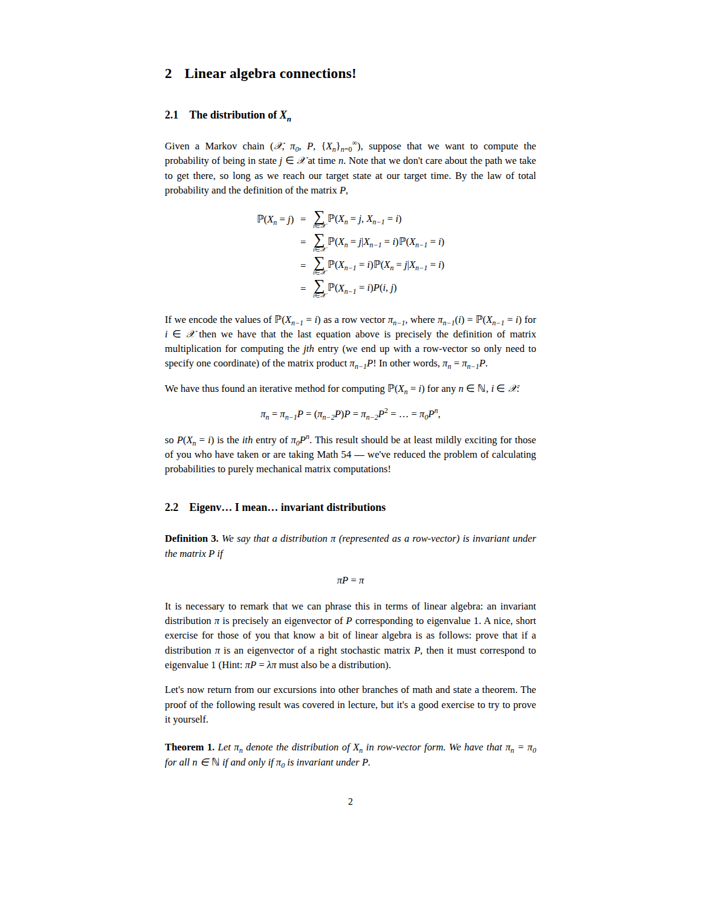2 Linear algebra connections!
2.1 The distribution of Xn
Given a Markov chain (𝒳, π0, P, {Xn}n=0∞), suppose that we want to compute the probability of being in state j ∈ 𝒳 at time n. Note that we don't care about the path we take to get there, so long as we reach our target state at our target time. By the law of total probability and the definition of the matrix P,
| ℙ ( X n = j ) | = | ∑ i ∈ 𝒳 ℙ ( X n = j , X n−1 = i ) |
| | = | ∑ i ∈ 𝒳 ℙ ( X n = j / X n−1 = i ) ℙ ( X n−1 = i ) |
| | = | ∑ i ∈ 𝒳 ℙ ( X n−1 = i ) ℙ ( X n = j / X n−1 = i ) |
| | = | ∑ i ∈ 𝒳 ℙ ( X n−1 = i ) P ( i , j ) |
If we encode the values of ℙ(Xn−1 = i) as a row vector πn−1, where πn−1(i) = ℙ(Xn−1 = i) for i ∈ 𝒳 then we have that the last equation above is precisely the definition of matrix multiplication for computing the jth entry (we end up with a row-vector so only need to specify one coordinate) of the matrix product πn−1P! In other words, πn = πn−1P.
We have thus found an iterative method for computing ℙ(Xn = i) for any n ∈ ℕ, i ∈ 𝒳:
πn = πn−1P = (πn−2P)P = πn−2P2 = … = π0Pn,
so P(Xn = i) is the ith entry of π0Pn. This result should be at least mildly exciting for those of you who have taken or are taking Math 54 — we've reduced the problem of calculating probabilities to purely mechanical matrix computations!
2.2 Eigenv… I mean… invariant distributions
Definition 3. We say that a distribution π (represented as a row-vector) is invariant under the matrix P if
πP = π
It is necessary to remark that we can phrase this in terms of linear algebra: an invariant distribution π is precisely an eigenvector of P corresponding to eigenvalue 1. A nice, short exercise for those of you that know a bit of linear algebra is as follows: prove that if a distribution π is an eigenvector of a right stochastic matrix P, then it must correspond to eigenvalue 1 (Hint: πP = λπ must also be a distribution).
Let's now return from our excursions into other branches of math and state a theorem. The proof of the following result was covered in lecture, but it's a good exercise to try to prove it yourself.
Theorem 1. Let πn denote the distribution of Xn in row-vector form. We have that πn = π0 for all n ∈ ℕ if and only if π0 is invariant under P.
2